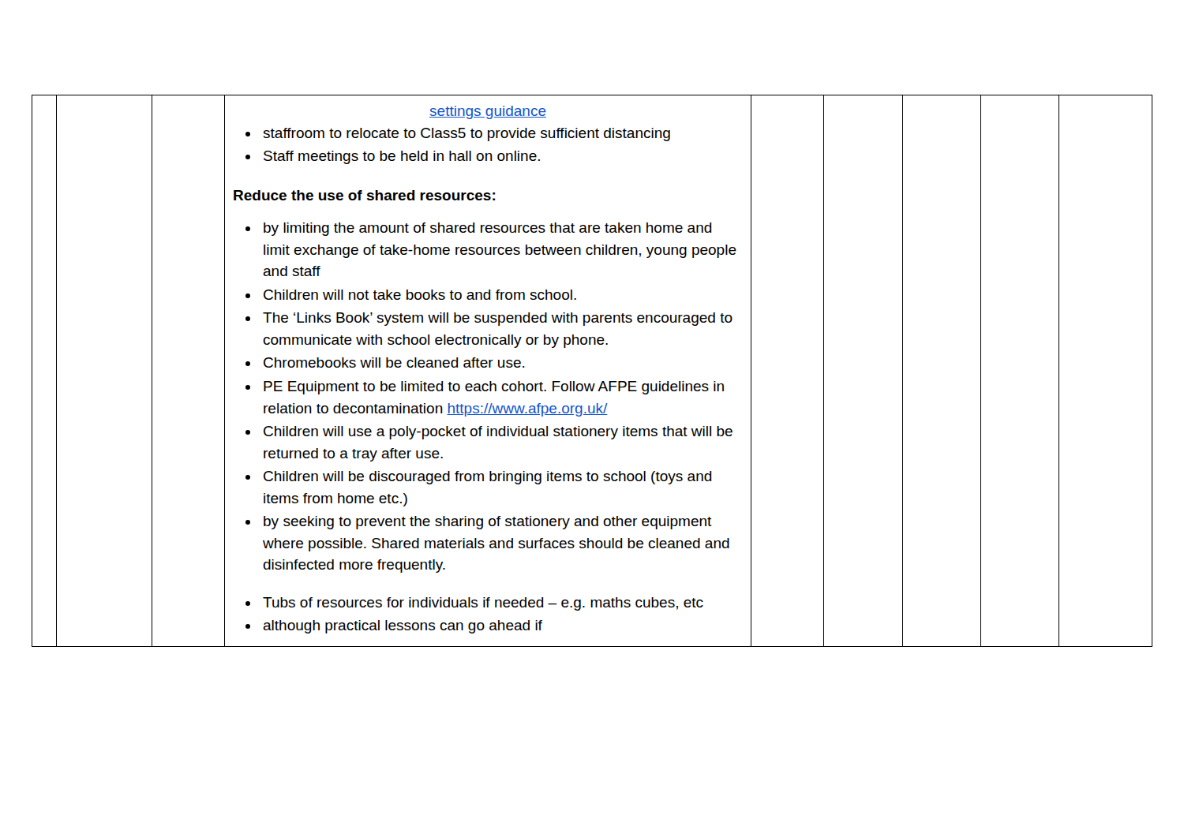| | | | settings guidance staffroom to relocate to Class5 to provide sufficient distancing Staff meetings to be held in hall on online. Reduce the use of shared resources: by limiting the amount of shared resources that are taken home and limit exchange of take-home resources between children, young people and staff Children will not take books to and from school. The ‘Links Book’ system will be suspended with parents encouraged to communicate with school electronically or by phone. Chromebooks will be cleaned after use. PE Equipment to be limited to each cohort. Follow AFPE guidelines in relation to decontamination https://www.afpe.org.uk/ Children will use a poly-pocket of individual stationery items that will be returned to a tray after use. Children will be discouraged from bringing items to school (toys and items from home etc.) by seeking to prevent the sharing of stationery and other equipment where possible. Shared materials and surfaces should be cleaned and disinfected more frequently. Tubs of resources for individuals if needed – e.g. maths cubes, etc although practical lessons can go ahead if | | | | | |